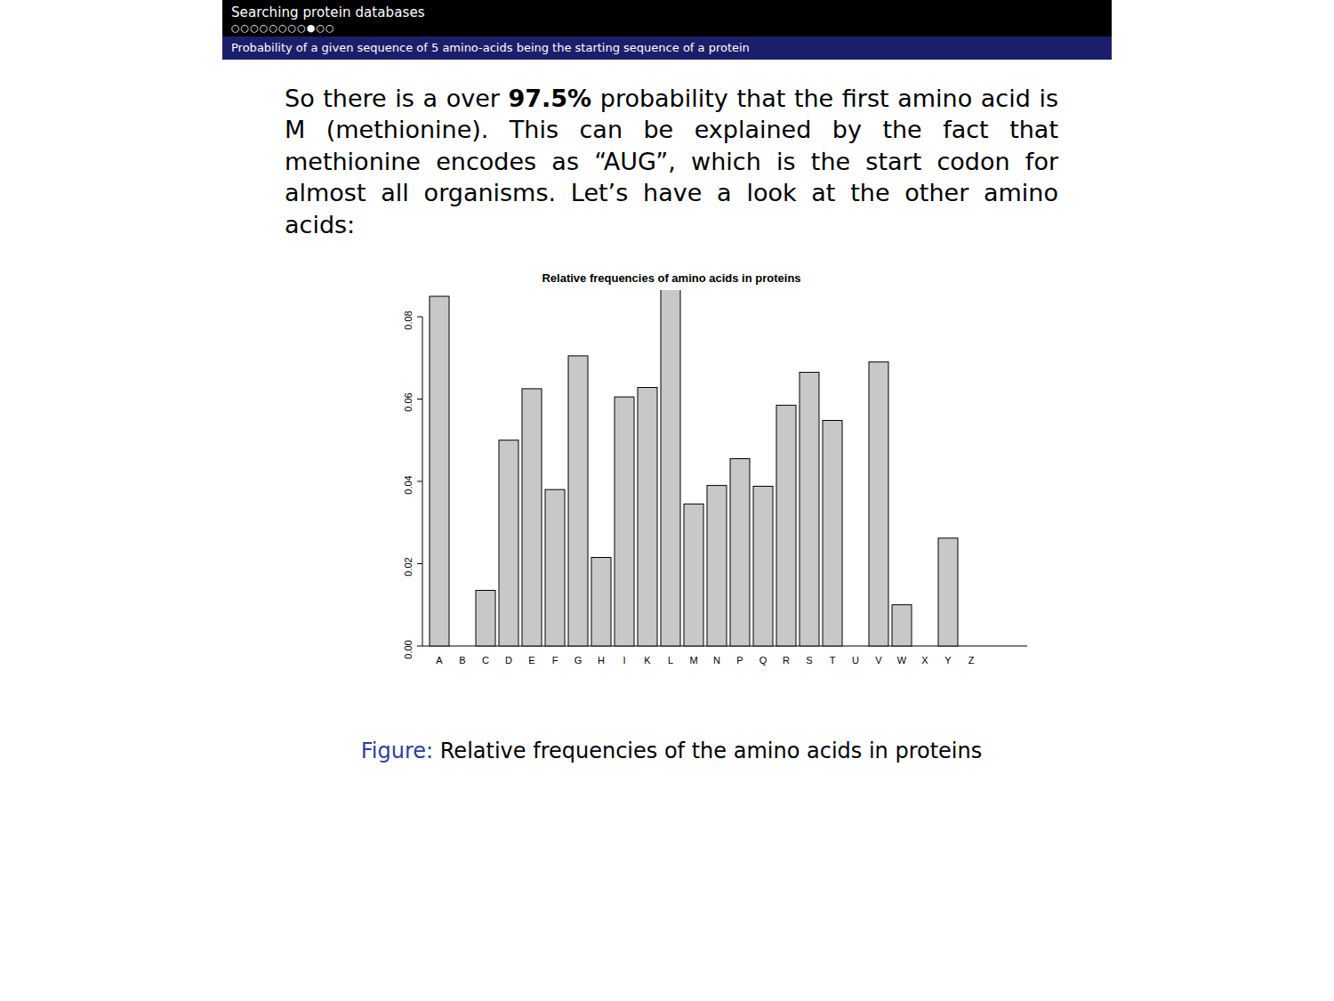Searching protein databases
○○○○○○○○●○○
Probability of a given sequence of 5 amino-acids being the starting sequence of a protein
So there is a over 97.5% probability that the first amino acid is M (methionine). This can be explained by the fact that methionine encodes as “AUG”, which is the start codon for almost all organisms. Let’s have a look at the other amino acids:
Relative frequencies of amino acids in proteins
0.00 0.02 0.04 0.06 0.08 A B C D E F G H I K L M N P Q R S T U V W X Y Z
Figure: Relative frequencies of the amino acids in proteins